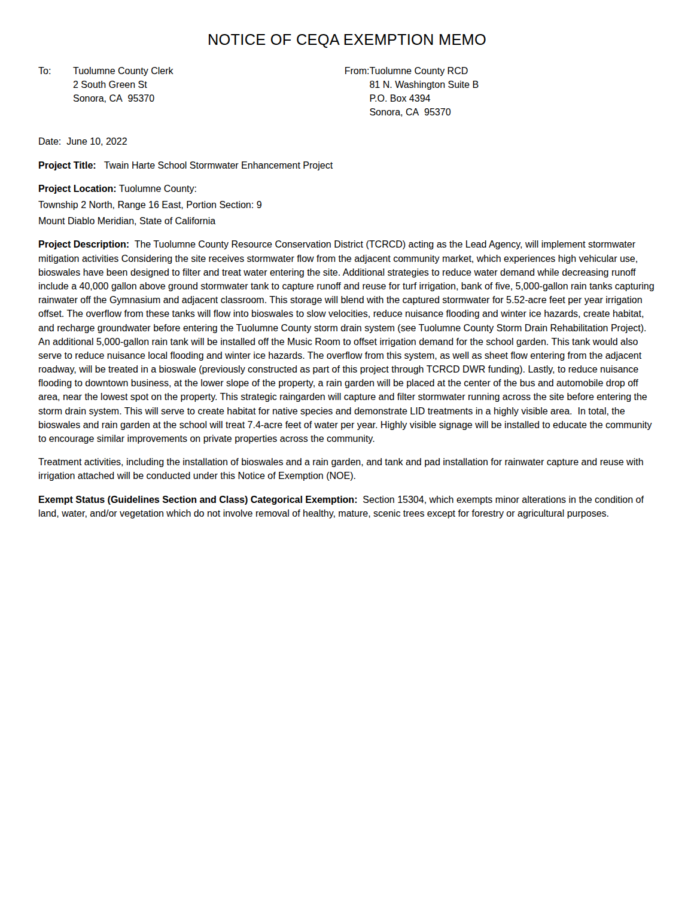NOTICE OF CEQA EXEMPTION MEMO
| To: | Tuolumne County Clerk | From: | Tuolumne County RCD |
| | 2 South Green St | | 81 N. Washington Suite B |
| | Sonora, CA 95370 | | P.O. Box 4394 |
| | | | Sonora, CA 95370 |
Date: June 10, 2022
Project Title: Twain Harte School Stormwater Enhancement Project
Project Location: Tuolumne County:
Township 2 North, Range 16 East, Portion Section: 9
Mount Diablo Meridian, State of California
Project Description: The Tuolumne County Resource Conservation District (TCRCD) acting as the Lead Agency, will implement stormwater mitigation activities Considering the site receives stormwater flow from the adjacent community market, which experiences high vehicular use, bioswales have been designed to filter and treat water entering the site. Additional strategies to reduce water demand while decreasing runoff include a 40,000 gallon above ground stormwater tank to capture runoff and reuse for turf irrigation, bank of five, 5,000-gallon rain tanks capturing rainwater off the Gymnasium and adjacent classroom. This storage will blend with the captured stormwater for 5.52-acre feet per year irrigation offset. The overflow from these tanks will flow into bioswales to slow velocities, reduce nuisance flooding and winter ice hazards, create habitat, and recharge groundwater before entering the Tuolumne County storm drain system (see Tuolumne County Storm Drain Rehabilitation Project). An additional 5,000-gallon rain tank will be installed off the Music Room to offset irrigation demand for the school garden. This tank would also serve to reduce nuisance local flooding and winter ice hazards. The overflow from this system, as well as sheet flow entering from the adjacent roadway, will be treated in a bioswale (previously constructed as part of this project through TCRCD DWR funding). Lastly, to reduce nuisance flooding to downtown business, at the lower slope of the property, a rain garden will be placed at the center of the bus and automobile drop off area, near the lowest spot on the property. This strategic raingarden will capture and filter stormwater running across the site before entering the storm drain system. This will serve to create habitat for native species and demonstrate LID treatments in a highly visible area. In total, the bioswales and rain garden at the school will treat 7.4-acre feet of water per year. Highly visible signage will be installed to educate the community to encourage similar improvements on private properties across the community.
Treatment activities, including the installation of bioswales and a rain garden, and tank and pad installation for rainwater capture and reuse with irrigation attached will be conducted under this Notice of Exemption (NOE).
Exempt Status (Guidelines Section and Class) Categorical Exemption: Section 15304, which exempts minor alterations in the condition of land, water, and/or vegetation which do not involve removal of healthy, mature, scenic trees except for forestry or agricultural purposes.